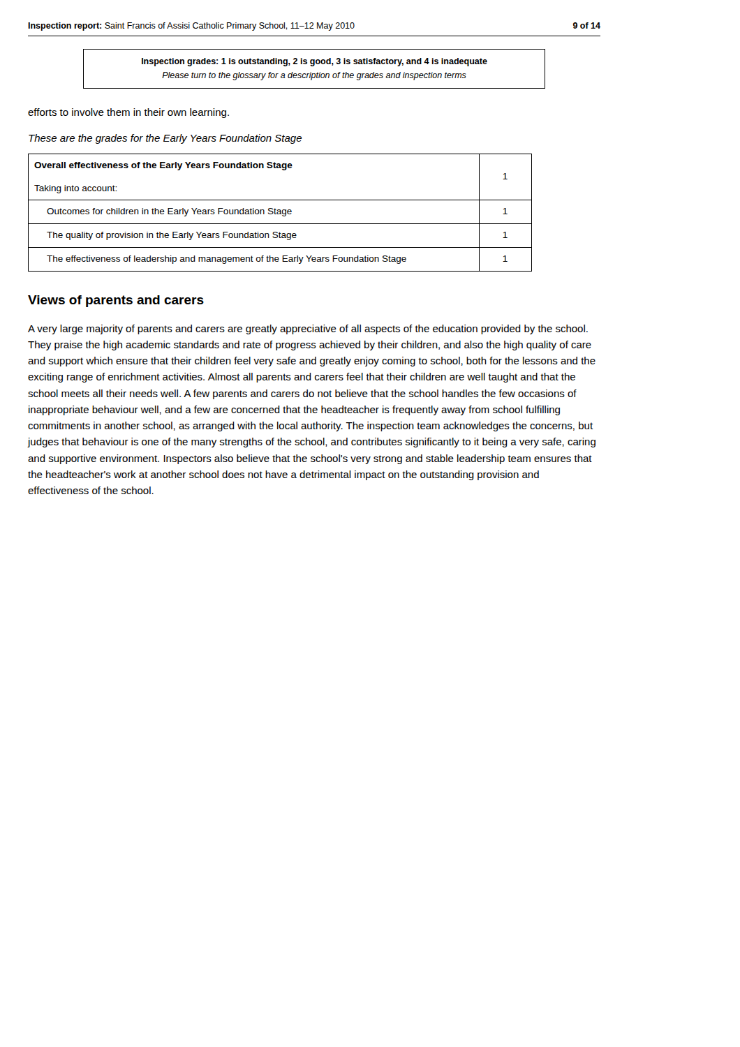Inspection report: Saint Francis of Assisi Catholic Primary School, 11–12 May 2010
9 of 14
Inspection grades: 1 is outstanding, 2 is good, 3 is satisfactory, and 4 is inadequate
Please turn to the glossary for a description of the grades and inspection terms
efforts to involve them in their own learning.
These are the grades for the Early Years Foundation Stage
| Overall effectiveness of the Early Years Foundation Stage | 1 |
| Taking into account: |
| Outcomes for children in the Early Years Foundation Stage | 1 |
| The quality of provision in the Early Years Foundation Stage | 1 |
| The effectiveness of leadership and management of the Early Years Foundation Stage | 1 |
Views of parents and carers
A very large majority of parents and carers are greatly appreciative of all aspects of the education provided by the school. They praise the high academic standards and rate of progress achieved by their children, and also the high quality of care and support which ensure that their children feel very safe and greatly enjoy coming to school, both for the lessons and the exciting range of enrichment activities. Almost all parents and carers feel that their children are well taught and that the school meets all their needs well. A few parents and carers do not believe that the school handles the few occasions of inappropriate behaviour well, and a few are concerned that the headteacher is frequently away from school fulfilling commitments in another school, as arranged with the local authority. The inspection team acknowledges the concerns, but judges that behaviour is one of the many strengths of the school, and contributes significantly to it being a very safe, caring and supportive environment. Inspectors also believe that the school's very strong and stable leadership team ensures that the headteacher's work at another school does not have a detrimental impact on the outstanding provision and effectiveness of the school.